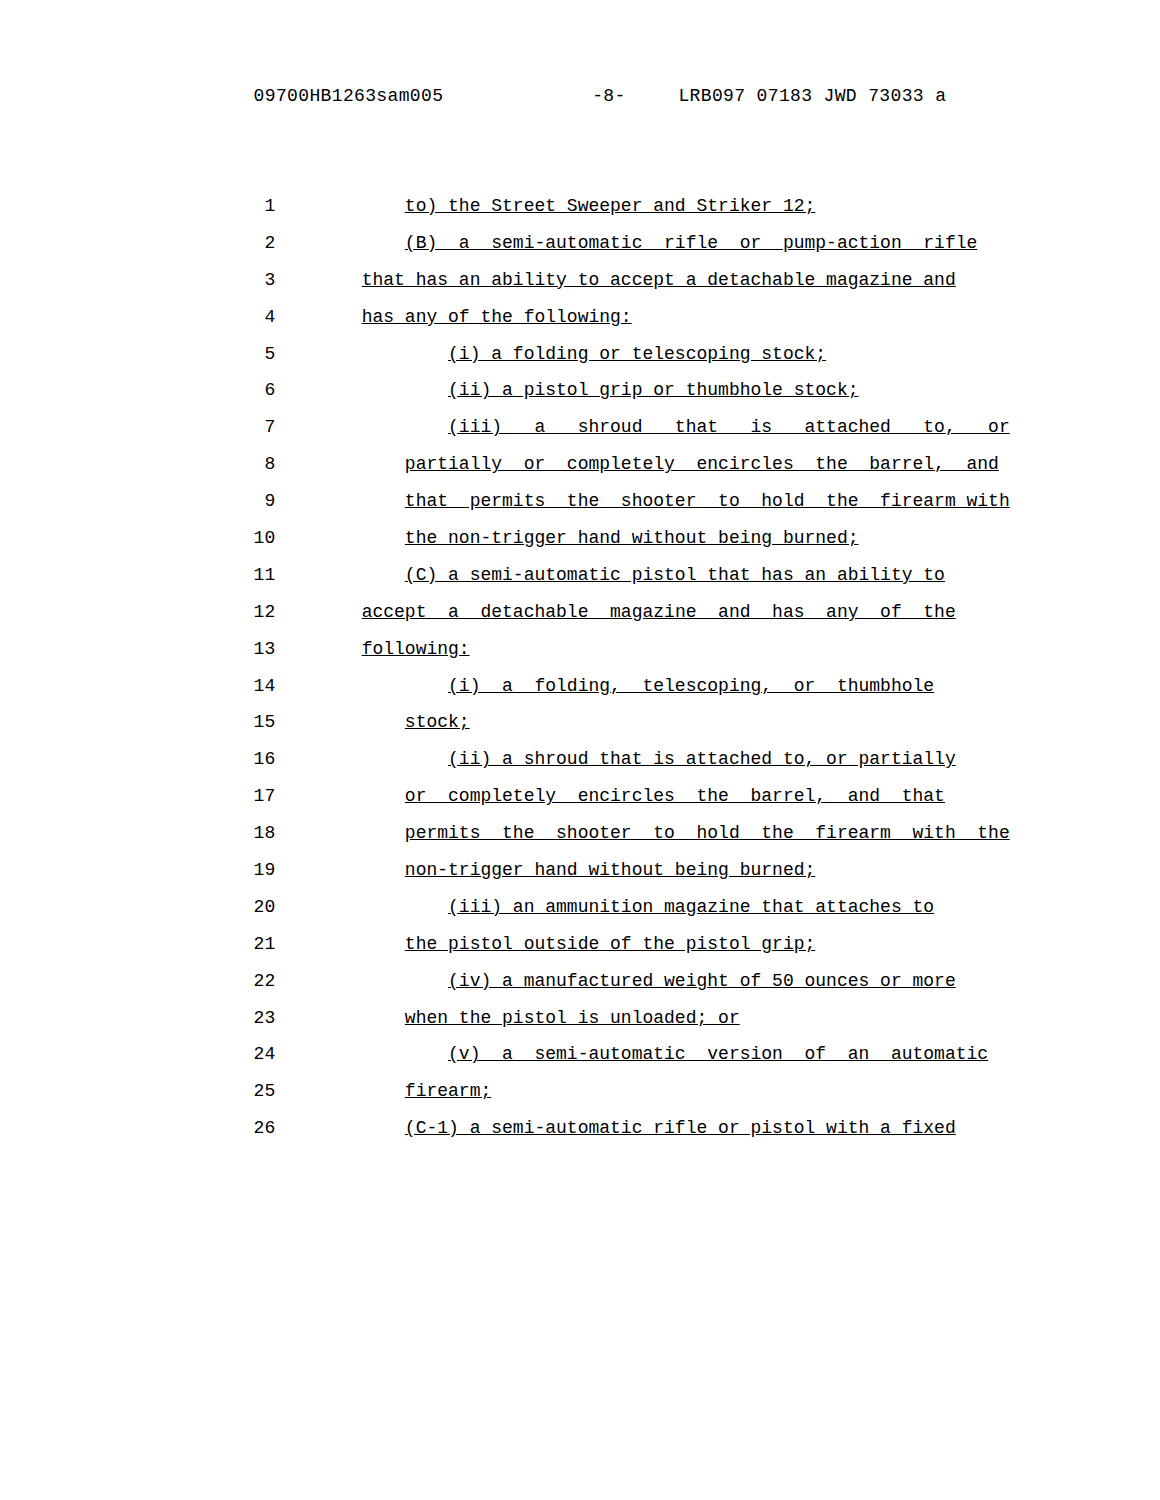09700HB1263sam005 -8- LRB097 07183 JWD 73033 a
| 1 | to) the Street Sweeper and Striker 12; |
| 2 | (B) a semi-automatic rifle or pump-action rifle |
| 3 | that has an ability to accept a detachable magazine and |
| 4 | has any of the following: |
| 5 | (i) a folding or telescoping stock; |
| 6 | (ii) a pistol grip or thumbhole stock; |
| 7 | (iii) a shroud that is attached to, or |
| 8 | partially or completely encircles the barrel, and |
| 9 | that permits the shooter to hold the firearm with |
| 10 | the non-trigger hand without being burned; |
| 11 | (C) a semi-automatic pistol that has an ability to |
| 12 | accept a detachable magazine and has any of the |
| 13 | following: |
| 14 | (i) a folding, telescoping, or thumbhole |
| 15 | stock; |
| 16 | (ii) a shroud that is attached to, or partially |
| 17 | or completely encircles the barrel, and that |
| 18 | permits the shooter to hold the firearm with the |
| 19 | non-trigger hand without being burned; |
| 20 | (iii) an ammunition magazine that attaches to |
| 21 | the pistol outside of the pistol grip; |
| 22 | (iv) a manufactured weight of 50 ounces or more |
| 23 | when the pistol is unloaded; or |
| 24 | (v) a semi-automatic version of an automatic |
| 25 | firearm; |
| 26 | (C-1) a semi-automatic rifle or pistol with a fixed |